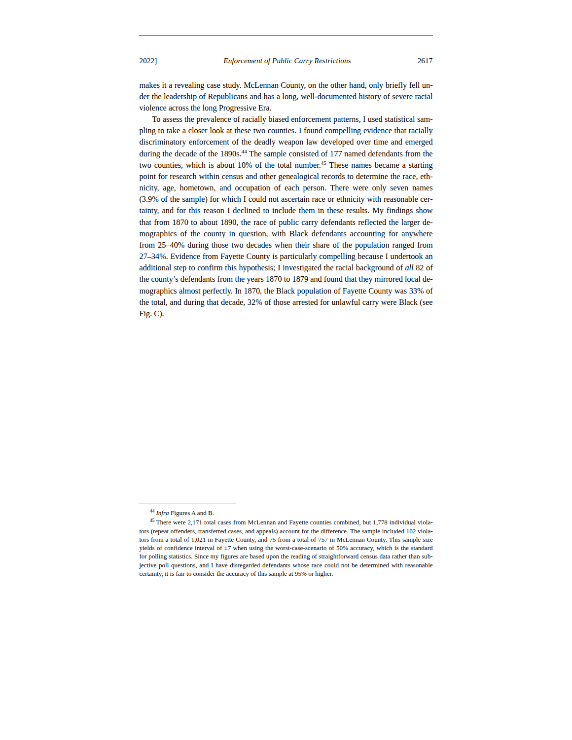2022] Enforcement of Public Carry Restrictions 2617
makes it a revealing case study. McLennan County, on the other hand, only briefly fell under the leadership of Republicans and has a long, well-documented history of severe racial violence across the long Progressive Era.
To assess the prevalence of racially biased enforcement patterns, I used statistical sampling to take a closer look at these two counties. I found compelling evidence that racially discriminatory enforcement of the deadly weapon law developed over time and emerged during the decade of the 1890s.44 The sample consisted of 177 named defendants from the two counties, which is about 10% of the total number.45 These names became a starting point for research within census and other genealogical records to determine the race, ethnicity, age, hometown, and occupation of each person. There were only seven names (3.9% of the sample) for which I could not ascertain race or ethnicity with reasonable certainty, and for this reason I declined to include them in these results. My findings show that from 1870 to about 1890, the race of public carry defendants reflected the larger demographics of the county in question, with Black defendants accounting for anywhere from 25–40% during those two decades when their share of the population ranged from 27–34%. Evidence from Fayette County is particularly compelling because I undertook an additional step to confirm this hypothesis; I investigated the racial background of all 82 of the county’s defendants from the years 1870 to 1879 and found that they mirrored local demographics almost perfectly. In 1870, the Black population of Fayette County was 33% of the total, and during that decade, 32% of those arrested for unlawful carry were Black (see Fig. C).
44 Infra Figures A and B.
45 There were 2,171 total cases from McLennan and Fayette counties combined, but 1,778 individual violators (repeat offenders, transferred cases, and appeals) account for the difference. The sample included 102 violators from a total of 1,021 in Fayette County, and 75 from a total of 757 in McLennan County. This sample size yields of confidence interval of ±7 when using the worst-case-scenario of 50% accuracy, which is the standard for polling statistics. Since my figures are based upon the reading of straightforward census data rather than subjective poll questions, and I have disregarded defendants whose race could not be determined with reasonable certainty, it is fair to consider the accuracy of this sample at 95% or higher.